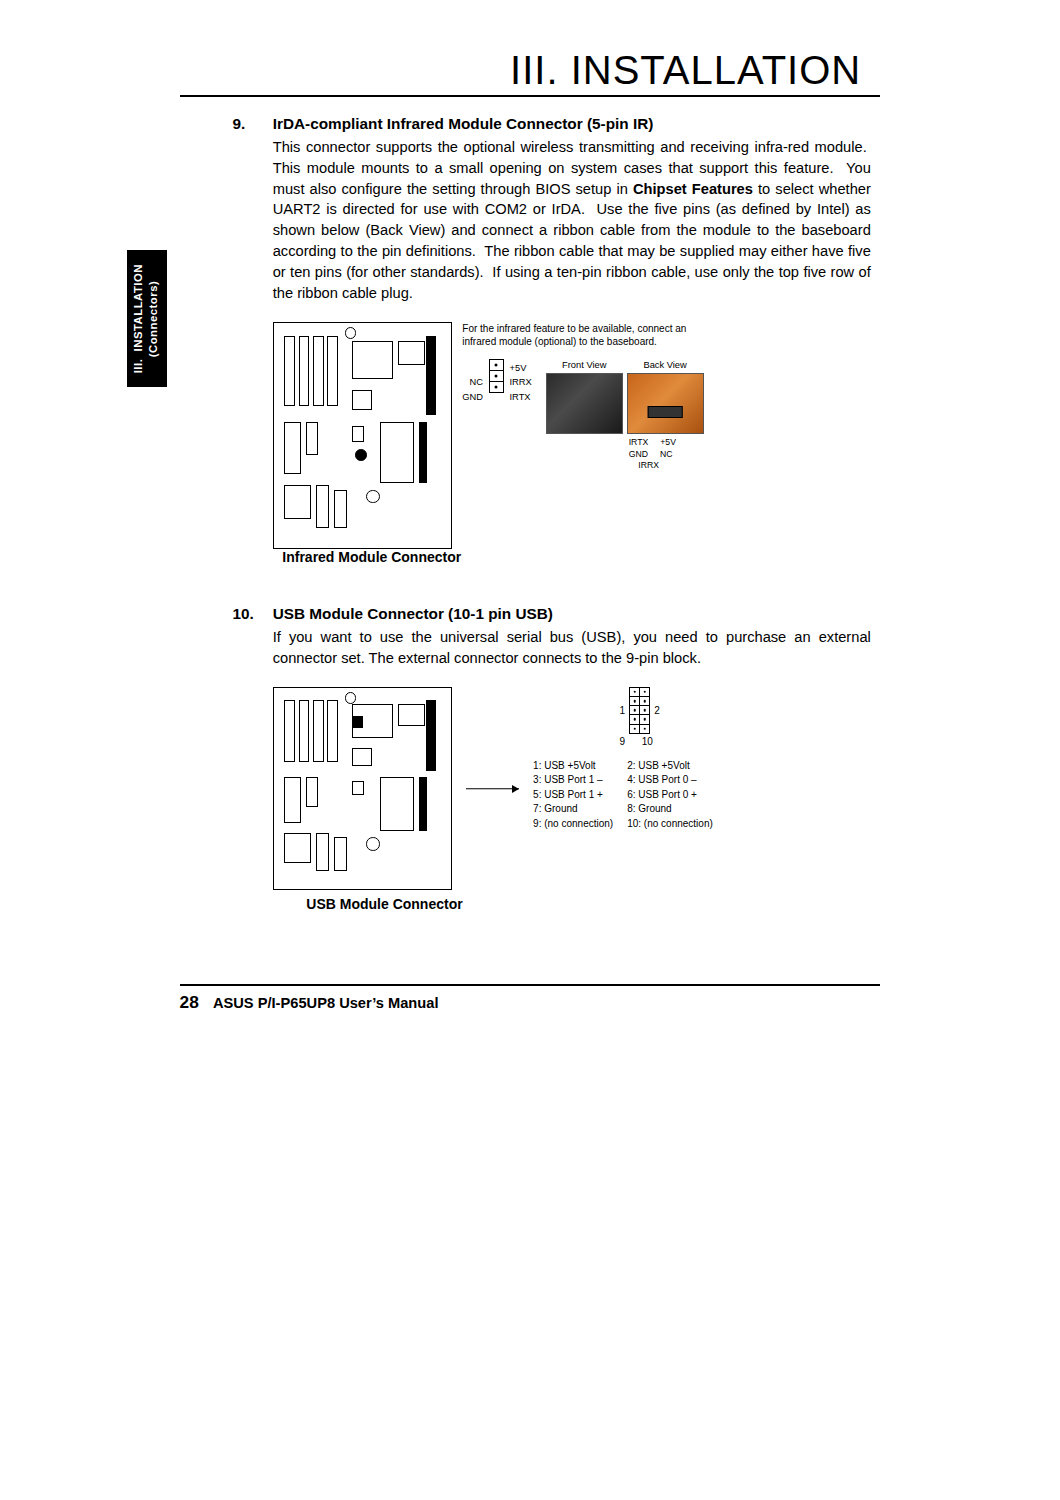III. INSTALLATION
III. INSTALLATION
(Connectors)
9. IrDA-compliant Infrared Module Connector (5-pin IR)
This connector supports the optional wireless transmitting and receiving infra-red module. This module mounts to a small opening on system cases that support this feature. You must also configure the setting through BIOS setup in Chipset Features to select whether UART2 is directed for use with COM2 or IrDA. Use the five pins (as defined by Intel) as shown below (Back View) and connect a ribbon cable from the module to the baseboard according to the pin definitions. The ribbon cable that may be supplied may either have five or ten pins (for other standards). If using a ten-pin ribbon cable, use only the top five row of the ribbon cable plug.
For the infrared feature to be available, connect an
infrared module (optional) to the baseboard.
NC
GND
+5V
IRRX
IRTX
Front View
Back View
IRTX +5V
GND NC
IRRX
Infrared Module Connector
10. USB Module Connector (10-1 pin USB)
If you want to use the universal serial bus (USB), you need to purchase an external connector set. The external connector connects to the 9-pin block.
1
2
9 10
1: USB +5Volt
3: USB Port 1 –
5: USB Port 1 +
7: Ground
9: (no connection)
2: USB +5Volt
4: USB Port 0 –
6: USB Port 0 +
8: Ground
10: (no connection)
USB Module Connector
28 ASUS P/I-P65UP8 User’s Manual